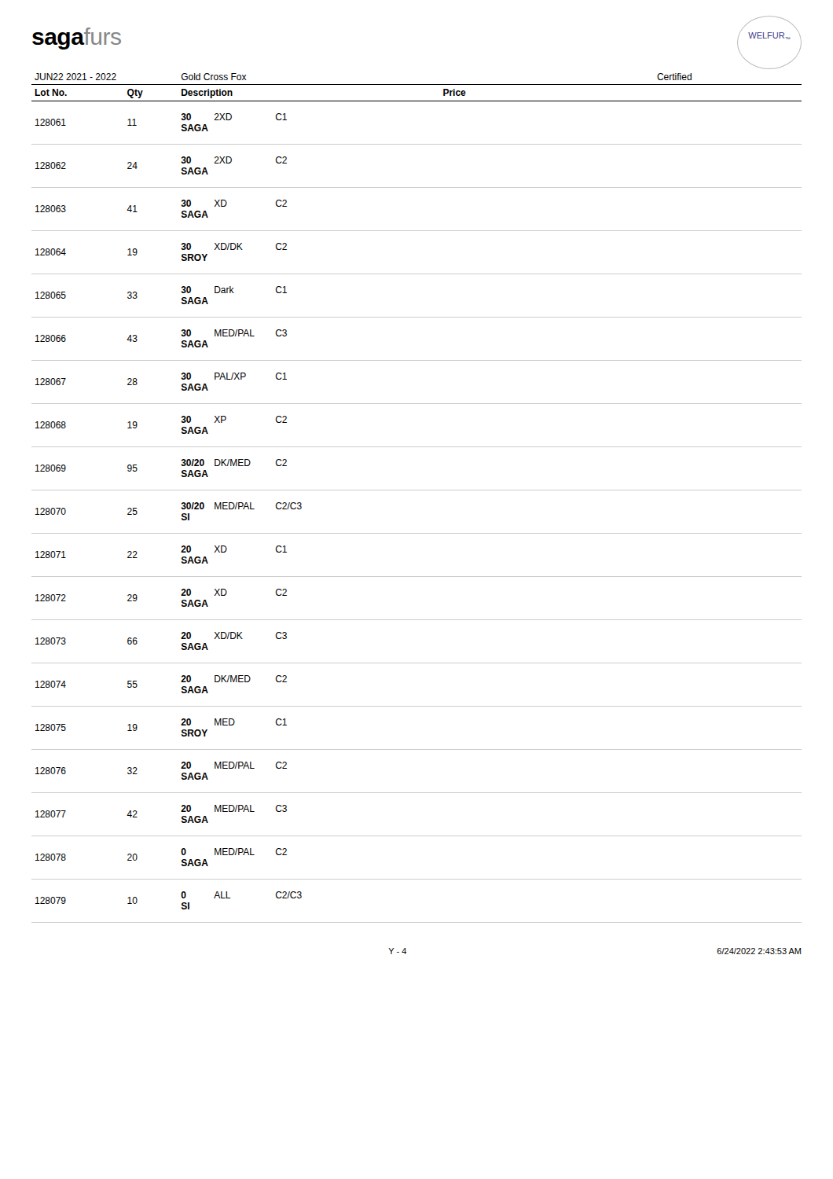WELFUR™
saga furs
| JUN22 2021 - 2022 | | Gold Cross Fox | | Certified |
| --- | --- | --- | --- | --- |
| Lot No. | Qty | Description | Price | |
| 128061 | 11 | 30 2XD C1 SAGA | | |
| 128062 | 24 | 30 2XD C2 SAGA | | |
| 128063 | 41 | 30 XD C2 SAGA | | |
| 128064 | 19 | 30 XD/DK C2 SROY | | |
| 128065 | 33 | 30 Dark C1 SAGA | | |
| 128066 | 43 | 30 MED/PAL C3 SAGA | | |
| 128067 | 28 | 30 PAL/XP C1 SAGA | | |
| 128068 | 19 | 30 XP C2 SAGA | | |
| 128069 | 95 | 30/20 DK/MED C2 SAGA | | |
| 128070 | 25 | 30/20 MED/PAL C2/C3 SI | | |
| 128071 | 22 | 20 XD C1 SAGA | | |
| 128072 | 29 | 20 XD C2 SAGA | | |
| 128073 | 66 | 20 XD/DK C3 SAGA | | |
| 128074 | 55 | 20 DK/MED C2 SAGA | | |
| 128075 | 19 | 20 MED C1 SROY | | |
| 128076 | 32 | 20 MED/PAL C2 SAGA | | |
| 128077 | 42 | 20 MED/PAL C3 SAGA | | |
| 128078 | 20 | 0 MED/PAL C2 SAGA | | |
| 128079 | 10 | 0 ALL C2/C3 SI | | |
Y - 4 6/24/2022 2:43:53 AM